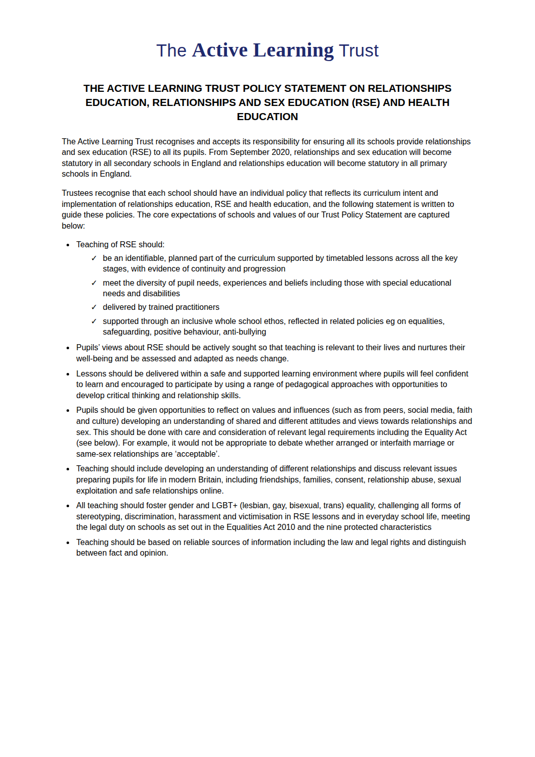The Active Learning Trust
The Active Learning Trust Policy Statement on Relationships Education, Relationships and Sex Education (RSE) and Health Education
The Active Learning Trust recognises and accepts its responsibility for ensuring all its schools provide relationships and sex education (RSE) to all its pupils. From September 2020, relationships and sex education will become statutory in all secondary schools in England and relationships education will become statutory in all primary schools in England.
Trustees recognise that each school should have an individual policy that reflects its curriculum intent and implementation of relationships education, RSE and health education, and the following statement is written to guide these policies. The core expectations of schools and values of our Trust Policy Statement are captured below:
Teaching of RSE should:
be an identifiable, planned part of the curriculum supported by timetabled lessons across all the key stages, with evidence of continuity and progression
meet the diversity of pupil needs, experiences and beliefs including those with special educational needs and disabilities
delivered by trained practitioners
supported through an inclusive whole school ethos, reflected in related policies eg on equalities, safeguarding, positive behaviour, anti-bullying
Pupils’ views about RSE should be actively sought so that teaching is relevant to their lives and nurtures their well-being and be assessed and adapted as needs change.
Lessons should be delivered within a safe and supported learning environment where pupils will feel confident to learn and encouraged to participate by using a range of pedagogical approaches with opportunities to develop critical thinking and relationship skills.
Pupils should be given opportunities to reflect on values and influences (such as from peers, social media, faith and culture) developing an understanding of shared and different attitudes and views towards relationships and sex. This should be done with care and consideration of relevant legal requirements including the Equality Act (see below). For example, it would not be appropriate to debate whether arranged or interfaith marriage or same-sex relationships are ‘acceptable’.
Teaching should include developing an understanding of different relationships and discuss relevant issues preparing pupils for life in modern Britain, including friendships, families, consent, relationship abuse, sexual exploitation and safe relationships online.
All teaching should foster gender and LGBT+ (lesbian, gay, bisexual, trans) equality, challenging all forms of stereotyping, discrimination, harassment and victimisation in RSE lessons and in everyday school life, meeting the legal duty on schools as set out in the Equalities Act 2010 and the nine protected characteristics
Teaching should be based on reliable sources of information including the law and legal rights and distinguish between fact and opinion.